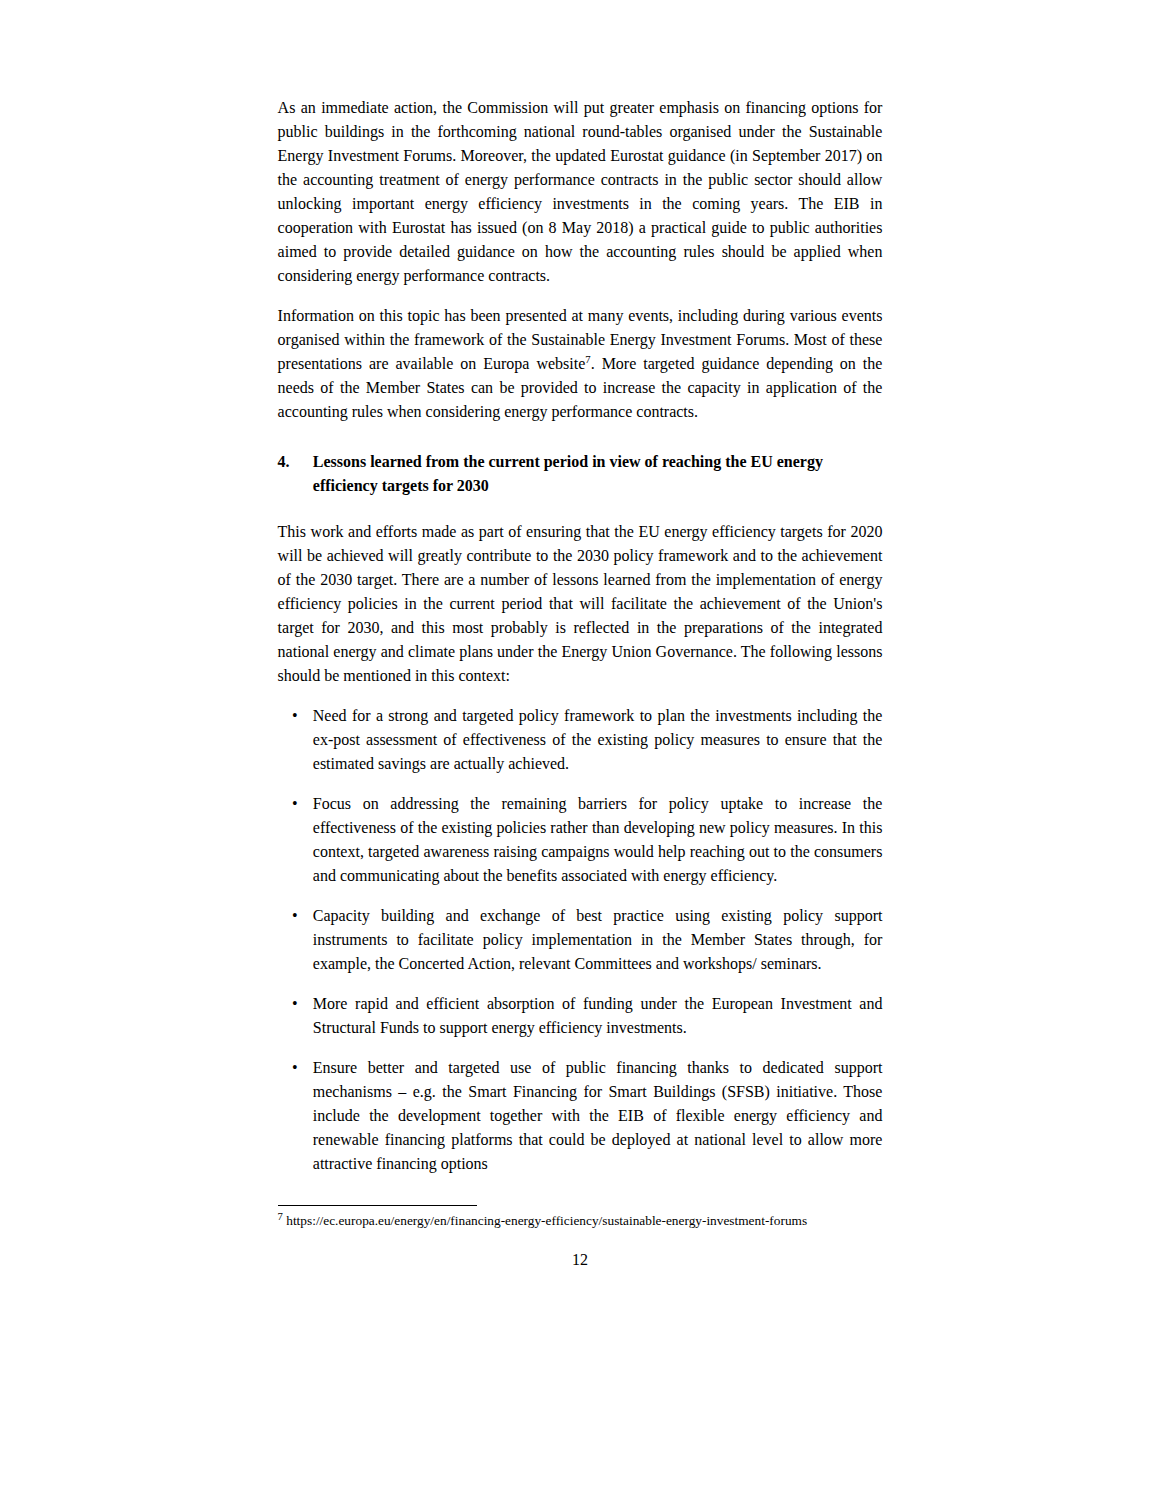As an immediate action, the Commission will put greater emphasis on financing options for public buildings in the forthcoming national round-tables organised under the Sustainable Energy Investment Forums. Moreover, the updated Eurostat guidance (in September 2017) on the accounting treatment of energy performance contracts in the public sector should allow unlocking important energy efficiency investments in the coming years. The EIB in cooperation with Eurostat has issued (on 8 May 2018) a practical guide to public authorities aimed to provide detailed guidance on how the accounting rules should be applied when considering energy performance contracts.
Information on this topic has been presented at many events, including during various events organised within the framework of the Sustainable Energy Investment Forums. Most of these presentations are available on Europa website7. More targeted guidance depending on the needs of the Member States can be provided to increase the capacity in application of the accounting rules when considering energy performance contracts.
4. Lessons learned from the current period in view of reaching the EU energy efficiency targets for 2030
This work and efforts made as part of ensuring that the EU energy efficiency targets for 2020 will be achieved will greatly contribute to the 2030 policy framework and to the achievement of the 2030 target. There are a number of lessons learned from the implementation of energy efficiency policies in the current period that will facilitate the achievement of the Union's target for 2030, and this most probably is reflected in the preparations of the integrated national energy and climate plans under the Energy Union Governance. The following lessons should be mentioned in this context:
Need for a strong and targeted policy framework to plan the investments including the ex-post assessment of effectiveness of the existing policy measures to ensure that the estimated savings are actually achieved.
Focus on addressing the remaining barriers for policy uptake to increase the effectiveness of the existing policies rather than developing new policy measures. In this context, targeted awareness raising campaigns would help reaching out to the consumers and communicating about the benefits associated with energy efficiency.
Capacity building and exchange of best practice using existing policy support instruments to facilitate policy implementation in the Member States through, for example, the Concerted Action, relevant Committees and workshops/ seminars.
More rapid and efficient absorption of funding under the European Investment and Structural Funds to support energy efficiency investments.
Ensure better and targeted use of public financing thanks to dedicated support mechanisms – e.g. the Smart Financing for Smart Buildings (SFSB) initiative. Those include the development together with the EIB of flexible energy efficiency and renewable financing platforms that could be deployed at national level to allow more attractive financing options
7 https://ec.europa.eu/energy/en/financing-energy-efficiency/sustainable-energy-investment-forums
12